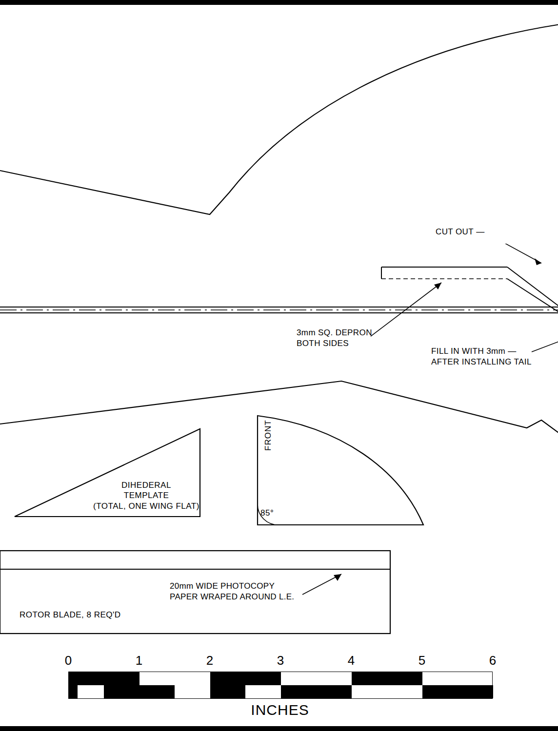CUT OUT —
3mm SQ. DEPRON
BOTH SIDES
FILL IN WITH 3mm —
AFTER INSTALLING TAIL
DIHEDERAL
TEMPLATE
(TOTAL, ONE WING FLAT)
FRONT
85°
20mm WIDE PHOTOCOPY
PAPER WRAPED AROUND L.E.
ROTOR BLADE, 8 REQ'D
0 1 2 3 4 5 6
INCHES